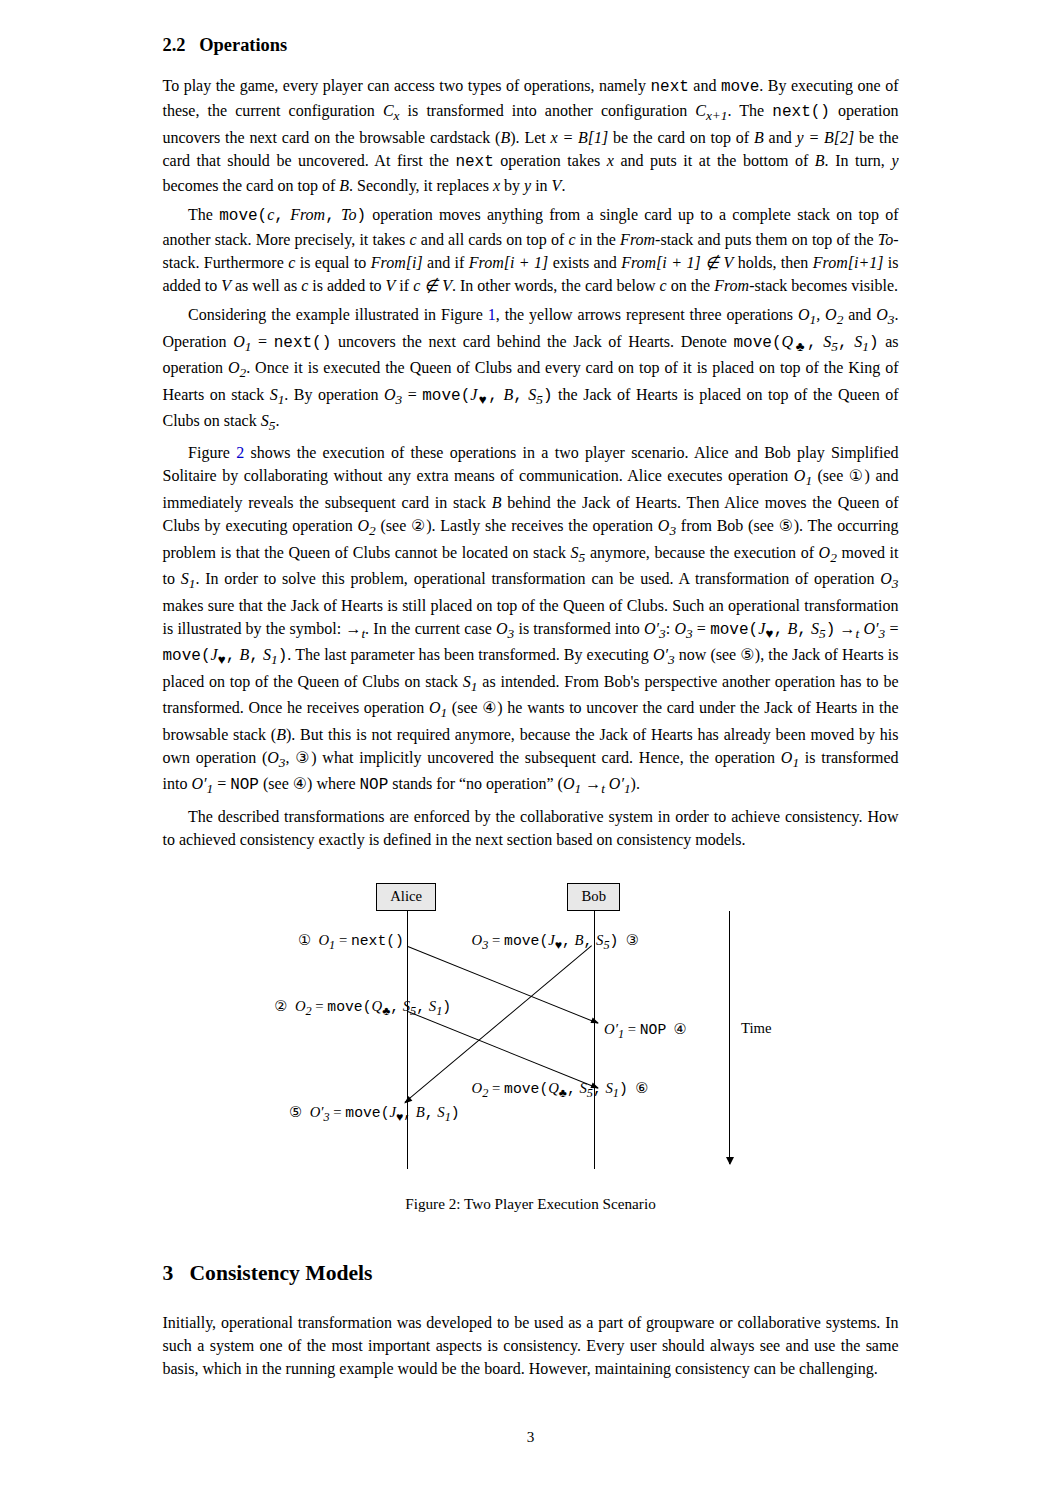2.2 Operations
To play the game, every player can access two types of operations, namely next and move. By executing one of these, the current configuration Cx is transformed into another configuration Cx+1. The next() operation uncovers the next card on the browsable cardstack (B). Let x = B[1] be the card on top of B and y = B[2] be the card that should be uncovered. At first the next operation takes x and puts it at the bottom of B. In turn, y becomes the card on top of B. Secondly, it replaces x by y in V.
The move(c, From, To) operation moves anything from a single card up to a complete stack on top of another stack. More precisely, it takes c and all cards on top of c in the From-stack and puts them on top of the To-stack. Furthermore c is equal to From[i] and if From[i + 1] exists and From[i + 1] ∉ V holds, then From[i+1] is added to V as well as c is added to V if c ∉ V. In other words, the card below c on the From-stack becomes visible.
Considering the example illustrated in Figure 1, the yellow arrows represent three operations O1, O2 and O3. Operation O1 = next() uncovers the next card behind the Jack of Hearts. Denote move(Q♣, S5, S1) as operation O2. Once it is executed the Queen of Clubs and every card on top of it is placed on top of the King of Hearts on stack S1. By operation O3 = move(J♥, B, S5) the Jack of Hearts is placed on top of the Queen of Clubs on stack S5.
Figure 2 shows the execution of these operations in a two player scenario. Alice and Bob play Simplified Solitaire by collaborating without any extra means of communication. Alice executes operation O1 (see ①) and immediately reveals the subsequent card in stack B behind the Jack of Hearts. Then Alice moves the Queen of Clubs by executing operation O2 (see ②). Lastly she receives the operation O3 from Bob (see ⑤). The occurring problem is that the Queen of Clubs cannot be located on stack S5 anymore, because the execution of O2 moved it to S1. In order to solve this problem, operational transformation can be used. A transformation of operation O3 makes sure that the Jack of Hearts is still placed on top of the Queen of Clubs. Such an operational transformation is illustrated by the symbol: →t. In the current case O3 is transformed into O′3: O3 = move(J♥, B, S5) →t O′3 = move(J♥, B, S1). The last parameter has been transformed. By executing O′3 now (see ⑤), the Jack of Hearts is placed on top of the Queen of Clubs on stack S1 as intended. From Bob's perspective another operation has to be transformed. Once he receives operation O1 (see ④) he wants to uncover the card under the Jack of Hearts in the browsable stack (B). But this is not required anymore, because the Jack of Hearts has already been moved by his own operation (O3, ③) what implicitly uncovered the subsequent card. Hence, the operation O1 is transformed into O′1 = NOP (see ④) where NOP stands for “no operation” (O1 →t O′1).
The described transformations are enforced by the collaborative system in order to achieve consistency. How to achieved consistency exactly is defined in the next section based on consistency models.
Alice
Bob
Time
① O1 = next()
O3 = move(J♥, B, S5) ③
② O2 = move(Q♣, S5, S1)
O′1 = NOP ④
O2 = move(Q♣, S5, S1) ⑥
⑤ O′3 = move(J♥, B, S1)
Figure 2: Two Player Execution Scenario
3 Consistency Models
Initially, operational transformation was developed to be used as a part of groupware or collaborative systems. In such a system one of the most important aspects is consistency. Every user should always see and use the same basis, which in the running example would be the board. However, maintaining consistency can be challenging.
3